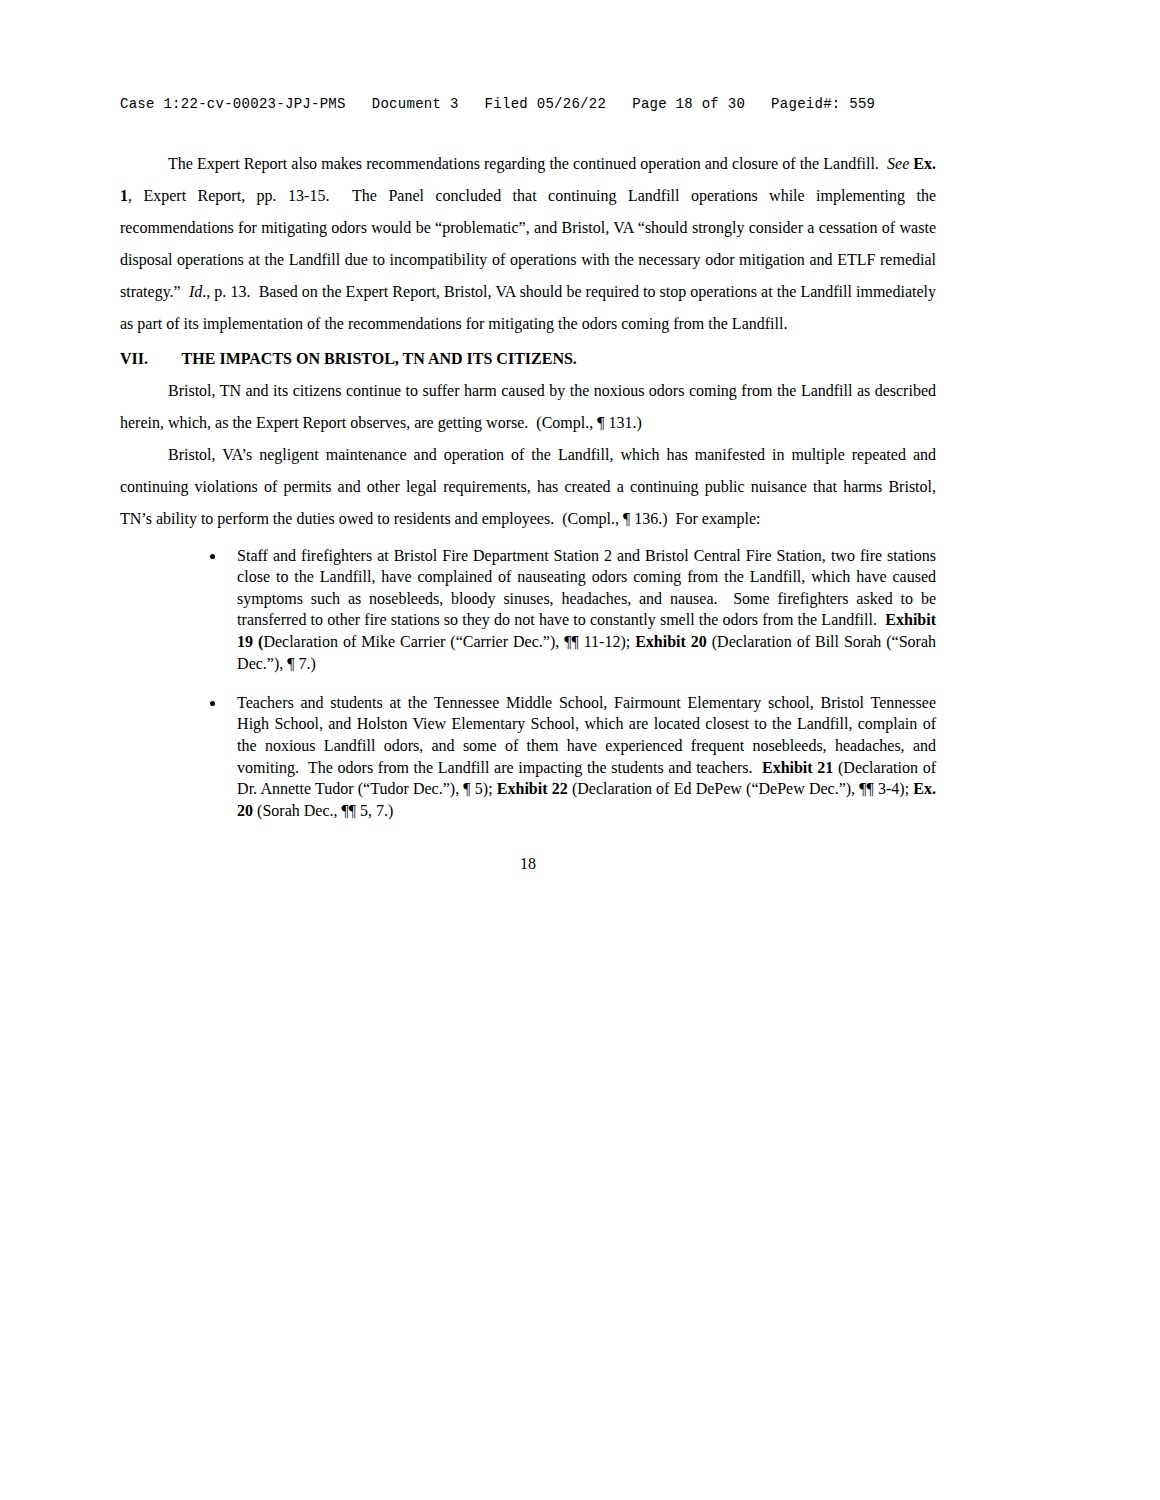Case 1:22-cv-00023-JPJ-PMS Document 3 Filed 05/26/22 Page 18 of 30 Pageid#: 559
The Expert Report also makes recommendations regarding the continued operation and closure of the Landfill. See Ex. 1, Expert Report, pp. 13-15. The Panel concluded that continuing Landfill operations while implementing the recommendations for mitigating odors would be “problematic”, and Bristol, VA “should strongly consider a cessation of waste disposal operations at the Landfill due to incompatibility of operations with the necessary odor mitigation and ETLF remedial strategy.” Id., p. 13. Based on the Expert Report, Bristol, VA should be required to stop operations at the Landfill immediately as part of its implementation of the recommendations for mitigating the odors coming from the Landfill.
VII. THE IMPACTS ON BRISTOL, TN AND ITS CITIZENS.
Bristol, TN and its citizens continue to suffer harm caused by the noxious odors coming from the Landfill as described herein, which, as the Expert Report observes, are getting worse. (Compl., ¶ 131.)
Bristol, VA’s negligent maintenance and operation of the Landfill, which has manifested in multiple repeated and continuing violations of permits and other legal requirements, has created a continuing public nuisance that harms Bristol, TN’s ability to perform the duties owed to residents and employees. (Compl., ¶ 136.) For example:
Staff and firefighters at Bristol Fire Department Station 2 and Bristol Central Fire Station, two fire stations close to the Landfill, have complained of nauseating odors coming from the Landfill, which have caused symptoms such as nosebleeds, bloody sinuses, headaches, and nausea. Some firefighters asked to be transferred to other fire stations so they do not have to constantly smell the odors from the Landfill. Exhibit 19 (Declaration of Mike Carrier (“Carrier Dec.”), ¶¶ 11-12); Exhibit 20 (Declaration of Bill Sorah (“Sorah Dec.”), ¶ 7.)
Teachers and students at the Tennessee Middle School, Fairmount Elementary school, Bristol Tennessee High School, and Holston View Elementary School, which are located closest to the Landfill, complain of the noxious Landfill odors, and some of them have experienced frequent nosebleeds, headaches, and vomiting. The odors from the Landfill are impacting the students and teachers. Exhibit 21 (Declaration of Dr. Annette Tudor (“Tudor Dec.”), ¶ 5); Exhibit 22 (Declaration of Ed DePew (“DePew Dec.”), ¶¶ 3-4); Ex. 20 (Sorah Dec., ¶¶ 5, 7.)
18